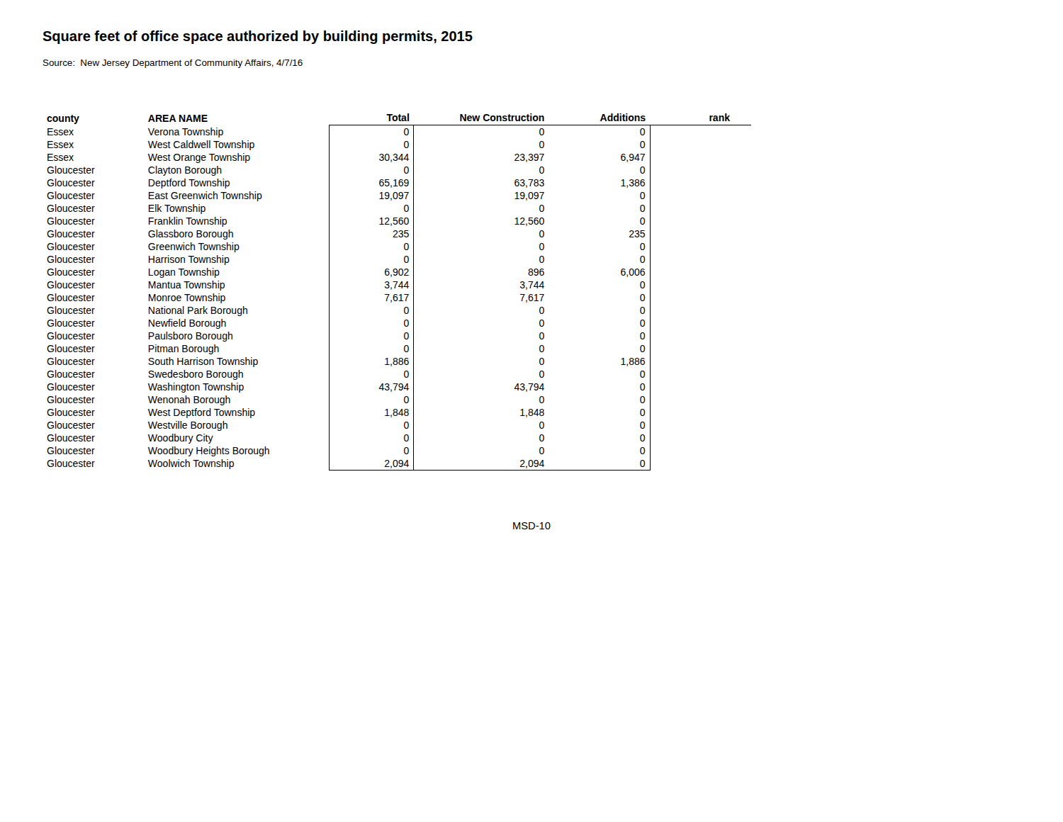Square feet of office space authorized by building permits, 2015
Source: New Jersey Department of Community Affairs, 4/7/16
| county | AREA NAME | Total | New Construction | Additions | rank |
| --- | --- | --- | --- | --- | --- |
| Essex | Verona Township | 0 | 0 | 0 | |
| Essex | West Caldwell Township | 0 | 0 | 0 | |
| Essex | West Orange Township | 30,344 | 23,397 | 6,947 | |
| Gloucester | Clayton Borough | 0 | 0 | 0 | |
| Gloucester | Deptford Township | 65,169 | 63,783 | 1,386 | |
| Gloucester | East Greenwich Township | 19,097 | 19,097 | 0 | |
| Gloucester | Elk Township | 0 | 0 | 0 | |
| Gloucester | Franklin Township | 12,560 | 12,560 | 0 | |
| Gloucester | Glassboro Borough | 235 | 0 | 235 | |
| Gloucester | Greenwich Township | 0 | 0 | 0 | |
| Gloucester | Harrison Township | 0 | 0 | 0 | |
| Gloucester | Logan Township | 6,902 | 896 | 6,006 | |
| Gloucester | Mantua Township | 3,744 | 3,744 | 0 | |
| Gloucester | Monroe Township | 7,617 | 7,617 | 0 | |
| Gloucester | National Park Borough | 0 | 0 | 0 | |
| Gloucester | Newfield Borough | 0 | 0 | 0 | |
| Gloucester | Paulsboro Borough | 0 | 0 | 0 | |
| Gloucester | Pitman Borough | 0 | 0 | 0 | |
| Gloucester | South Harrison Township | 1,886 | 0 | 1,886 | |
| Gloucester | Swedesboro Borough | 0 | 0 | 0 | |
| Gloucester | Washington Township | 43,794 | 43,794 | 0 | |
| Gloucester | Wenonah Borough | 0 | 0 | 0 | |
| Gloucester | West Deptford Township | 1,848 | 1,848 | 0 | |
| Gloucester | Westville Borough | 0 | 0 | 0 | |
| Gloucester | Woodbury City | 0 | 0 | 0 | |
| Gloucester | Woodbury Heights Borough | 0 | 0 | 0 | |
| Gloucester | Woolwich Township | 2,094 | 2,094 | 0 | |
MSD-10